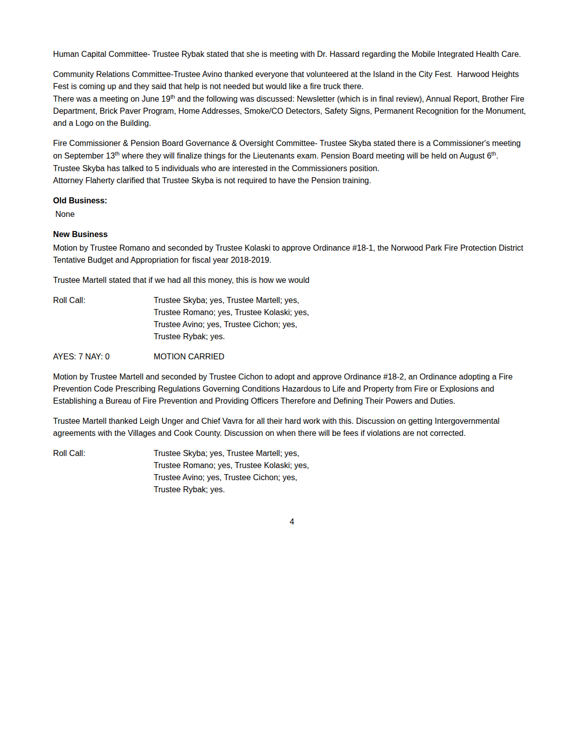Human Capital Committee- Trustee Rybak stated that she is meeting with Dr. Hassard regarding the Mobile Integrated Health Care.
Community Relations Committee-Trustee Avino thanked everyone that volunteered at the Island in the City Fest. Harwood Heights Fest is coming up and they said that help is not needed but would like a fire truck there.
There was a meeting on June 19th and the following was discussed: Newsletter (which is in final review), Annual Report, Brother Fire Department, Brick Paver Program, Home Addresses, Smoke/CO Detectors, Safety Signs, Permanent Recognition for the Monument, and a Logo on the Building.
Fire Commissioner & Pension Board Governance & Oversight Committee- Trustee Skyba stated there is a Commissioner's meeting on September 13th where they will finalize things for the Lieutenants exam. Pension Board meeting will be held on August 6th.
Trustee Skyba has talked to 5 individuals who are interested in the Commissioners position.
Attorney Flaherty clarified that Trustee Skyba is not required to have the Pension training.
Old Business:
None
New Business
Motion by Trustee Romano and seconded by Trustee Kolaski to approve Ordinance #18-1, the Norwood Park Fire Protection District Tentative Budget and Appropriation for fiscal year 2018-2019.
Trustee Martell stated that if we had all this money, this is how we would
Roll Call:
Trustee Skyba; yes, Trustee Martell; yes,
Trustee Romano; yes, Trustee Kolaski; yes,
Trustee Avino; yes, Trustee Cichon; yes,
Trustee Rybak; yes.
AYES: 7 NAY: 0
MOTION CARRIED
Motion by Trustee Martell and seconded by Trustee Cichon to adopt and approve Ordinance #18-2, an Ordinance adopting a Fire Prevention Code Prescribing Regulations Governing Conditions Hazardous to Life and Property from Fire or Explosions and Establishing a Bureau of Fire Prevention and Providing Officers Therefore and Defining Their Powers and Duties.
Trustee Martell thanked Leigh Unger and Chief Vavra for all their hard work with this. Discussion on getting Intergovernmental agreements with the Villages and Cook County. Discussion on when there will be fees if violations are not corrected.
Roll Call:
Trustee Skyba; yes, Trustee Martell; yes,
Trustee Romano; yes, Trustee Kolaski; yes,
Trustee Avino; yes, Trustee Cichon; yes,
Trustee Rybak; yes.
4